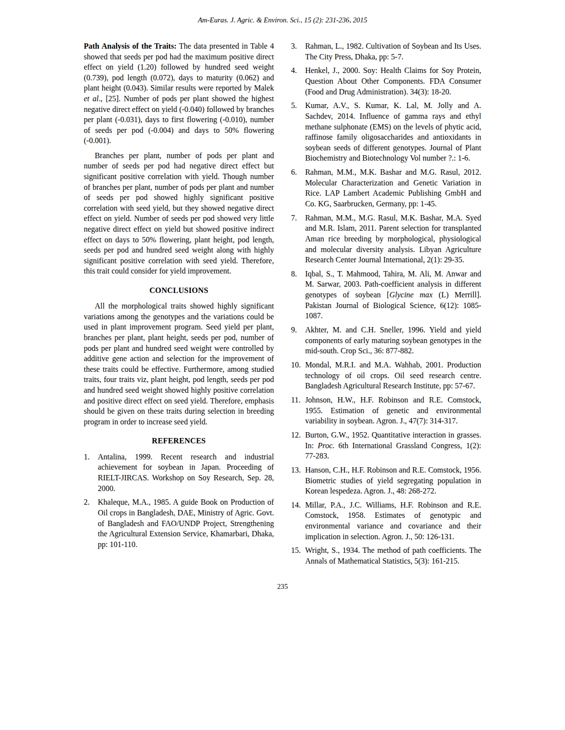Am-Euras. J. Agric. & Environ. Sci., 15 (2): 231-236, 2015
Path Analysis of the Traits: The data presented in Table 4 showed that seeds per pod had the maximum positive direct effect on yield (1.20) followed by hundred seed weight (0.739), pod length (0.072), days to maturity (0.062) and plant height (0.043). Similar results were reported by Malek et al., [25]. Number of pods per plant showed the highest negative direct effect on yield (-0.040) followed by branches per plant (-0.031), days to first flowering (-0.010), number of seeds per pod (-0.004) and days to 50% flowering (-0.001).
Branches per plant, number of pods per plant and number of seeds per pod had negative direct effect but significant positive correlation with yield. Though number of branches per plant, number of pods per plant and number of seeds per pod showed highly significant positive correlation with seed yield, but they showed negative direct effect on yield. Number of seeds per pod showed very little negative direct effect on yield but showed positive indirect effect on days to 50% flowering, plant height, pod length, seeds per pod and hundred seed weight along with highly significant positive correlation with seed yield. Therefore, this trait could consider for yield improvement.
Conclusions
All the morphological traits showed highly significant variations among the genotypes and the variations could be used in plant improvement program. Seed yield per plant, branches per plant, plant height, seeds per pod, number of pods per plant and hundred seed weight were controlled by additive gene action and selection for the improvement of these traits could be effective. Furthermore, among studied traits, four traits viz, plant height, pod length, seeds per pod and hundred seed weight showed highly positive correlation and positive direct effect on seed yield. Therefore, emphasis should be given on these traits during selection in breeding program in order to increase seed yield.
References
Antalina, 1999. Recent research and industrial achievement for soybean in Japan. Proceeding of RIELT-JIRCAS. Workshop on Soy Research, Sep. 28, 2000.
Khaleque, M.A., 1985. A guide Book on Production of Oil crops in Bangladesh, DAE, Ministry of Agric. Govt. of Bangladesh and FAO/UNDP Project, Strengthening the Agricultural Extension Service, Khamarbari, Dhaka, pp: 101-110.
Rahman, L., 1982. Cultivation of Soybean and Its Uses. The City Press, Dhaka, pp: 5-7.
Henkel, J., 2000. Soy: Health Claims for Soy Protein, Question About Other Components. FDA Consumer (Food and Drug Administration). 34(3): 18-20.
Kumar, A.V., S. Kumar, K. Lal, M. Jolly and A. Sachdev, 2014. Influence of gamma rays and ethyl methane sulphonate (EMS) on the levels of phytic acid, raffinose family oligosaccharides and antioxidants in soybean seeds of different genotypes. Journal of Plant Biochemistry and Biotechnology Vol number ?.: 1-6.
Rahman, M.M., M.K. Bashar and M.G. Rasul, 2012. Molecular Characterization and Genetic Variation in Rice. LAP Lambert Academic Publishing GmbH and Co. KG, Saarbrucken, Germany, pp: 1-45.
Rahman, M.M., M.G. Rasul, M.K. Bashar, M.A. Syed and M.R. Islam, 2011. Parent selection for transplanted Aman rice breeding by morphological, physiological and molecular diversity analysis. Libyan Agriculture Research Center Journal International, 2(1): 29-35.
Iqbal, S., T. Mahmood, Tahira, M. Ali, M. Anwar and M. Sarwar, 2003. Path-coefficient analysis in different genotypes of soybean [Glycine max (L) Merrill]. Pakistan Journal of Biological Science, 6(12): 1085-1087.
Akhter, M. and C.H. Sneller, 1996. Yield and yield components of early maturing soybean genotypes in the mid-south. Crop Sci., 36: 877-882.
Mondal, M.R.I. and M.A. Wahhab, 2001. Production technology of oil crops. Oil seed research centre. Bangladesh Agricultural Research Institute, pp: 57-67.
Johnson, H.W., H.F. Robinson and R.E. Comstock, 1955. Estimation of genetic and environmental variability in soybean. Agron. J., 47(7): 314-317.
Burton, G.W., 1952. Quantitative interaction in grasses. In: Proc. 6th International Grassland Congress, 1(2): 77-283.
Hanson, C.H., H.F. Robinson and R.E. Comstock, 1956. Biometric studies of yield segregating population in Korean lespedeza. Agron. J., 48: 268-272.
Millar, P.A., J.C. Williams, H.F. Robinson and R.E. Comstock, 1958. Estimates of genotypic and environmental variance and covariance and their implication in selection. Agron. J., 50: 126-131.
Wright, S., 1934. The method of path coefficients. The Annals of Mathematical Statistics, 5(3): 161-215.
235